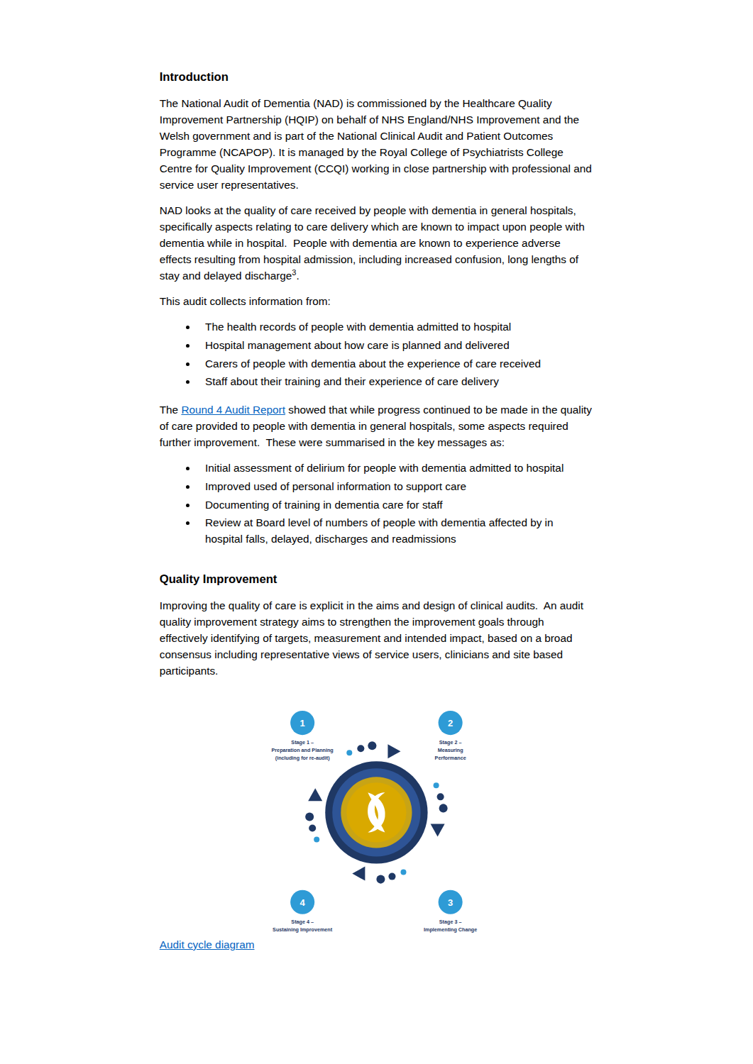Introduction
The National Audit of Dementia (NAD) is commissioned by the Healthcare Quality Improvement Partnership (HQIP) on behalf of NHS England/NHS Improvement and the Welsh government and is part of the National Clinical Audit and Patient Outcomes Programme (NCAPOP). It is managed by the Royal College of Psychiatrists College Centre for Quality Improvement (CCQI) working in close partnership with professional and service user representatives.
NAD looks at the quality of care received by people with dementia in general hospitals, specifically aspects relating to care delivery which are known to impact upon people with dementia while in hospital. People with dementia are known to experience adverse effects resulting from hospital admission, including increased confusion, long lengths of stay and delayed discharge3.
This audit collects information from:
The health records of people with dementia admitted to hospital
Hospital management about how care is planned and delivered
Carers of people with dementia about the experience of care received
Staff about their training and their experience of care delivery
The Round 4 Audit Report showed that while progress continued to be made in the quality of care provided to people with dementia in general hospitals, some aspects required further improvement. These were summarised in the key messages as:
Initial assessment of delirium for people with dementia admitted to hospital
Improved used of personal information to support care
Documenting of training in dementia care for staff
Review at Board level of numbers of people with dementia affected by in hospital falls, delayed, discharges and readmissions
Quality Improvement
Improving the quality of care is explicit in the aims and design of clinical audits. An audit quality improvement strategy aims to strengthen the improvement goals through effectively identifying of targets, measurement and intended impact, based on a broad consensus including representative views of service users, clinicians and site based participants.
1 Stage 1 – Preparation and Planning (including for re-audit) 2 Stage 2 – Measuring Performance 3 Stage 3 – Implementing Change 4 Stage 4 – Sustaining Improvement
Audit cycle diagram